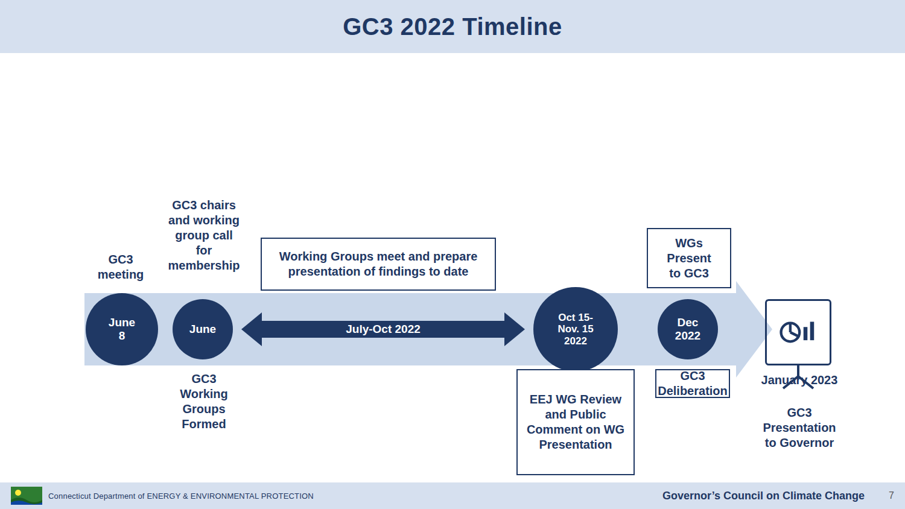GC3 2022 Timeline
June
8
June
Oct 15-
Nov. 15
2022
Dec
2022
July-Oct 2022
GC3
meeting
GC3 chairs
and working
group call
for
membership
GC3
Working
Groups
Formed
January 2023
GC3
Presentation
to Governor
Working Groups meet and prepare presentation of findings to date
WGs
Present
to GC3
EEJ WG Review and Public Comment on WG Presentation
GC3
Deliberation
Connecticut Department of ENERGY & ENVIRONMENTAL PROTECTION Governor’s Council on Climate Change 7